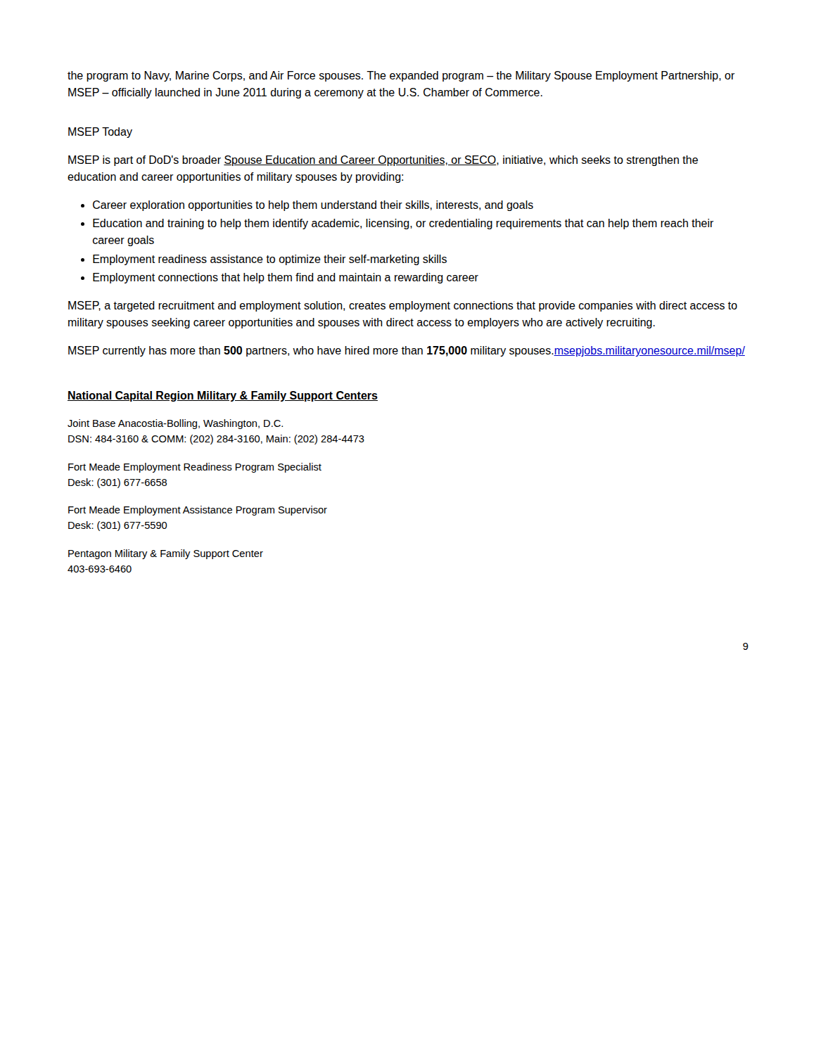the program to Navy, Marine Corps, and Air Force spouses. The expanded program – the Military Spouse Employment Partnership, or MSEP – officially launched in June 2011 during a ceremony at the U.S. Chamber of Commerce.
MSEP Today
MSEP is part of DoD's broader Spouse Education and Career Opportunities, or SECO, initiative, which seeks to strengthen the education and career opportunities of military spouses by providing:
Career exploration opportunities to help them understand their skills, interests, and goals
Education and training to help them identify academic, licensing, or credentialing requirements that can help them reach their career goals
Employment readiness assistance to optimize their self-marketing skills
Employment connections that help them find and maintain a rewarding career
MSEP, a targeted recruitment and employment solution, creates employment connections that provide companies with direct access to military spouses seeking career opportunities and spouses with direct access to employers who are actively recruiting.
MSEP currently has more than 500 partners, who have hired more than 175,000 military spouses.msepjobs.militaryonesource.mil/msep/
National Capital Region Military & Family Support Centers
Joint Base Anacostia-Bolling, Washington, D.C.
DSN: 484-3160 & COMM: (202) 284-3160, Main: (202) 284-4473
Fort Meade Employment Readiness Program Specialist
Desk: (301) 677-6658
Fort Meade Employment Assistance Program Supervisor
Desk: (301) 677-5590
Pentagon Military & Family Support Center
403-693-6460
9